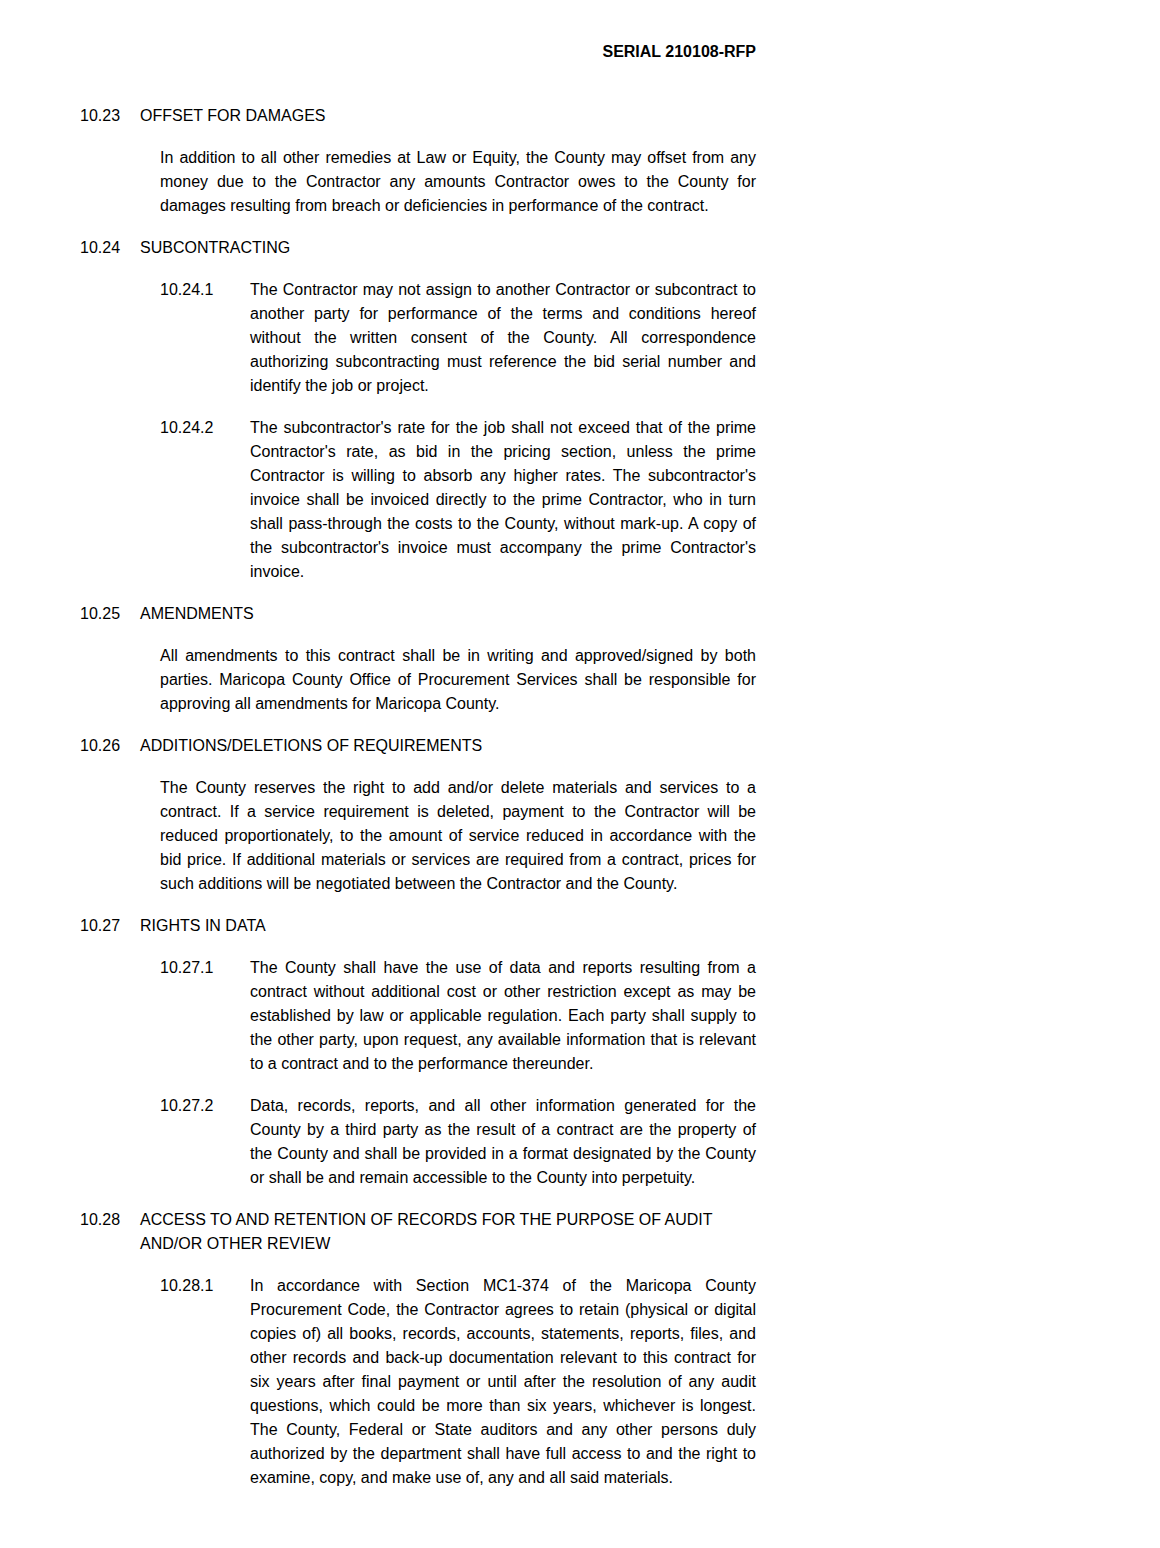SERIAL 210108-RFP
10.23
OFFSET FOR DAMAGES
In addition to all other remedies at Law or Equity, the County may offset from any money due to the Contractor any amounts Contractor owes to the County for damages resulting from breach or deficiencies in performance of the contract.
10.24
SUBCONTRACTING
10.24.1
The Contractor may not assign to another Contractor or subcontract to another party for performance of the terms and conditions hereof without the written consent of the County. All correspondence authorizing subcontracting must reference the bid serial number and identify the job or project.
10.24.2
The subcontractor's rate for the job shall not exceed that of the prime Contractor's rate, as bid in the pricing section, unless the prime Contractor is willing to absorb any higher rates. The subcontractor's invoice shall be invoiced directly to the prime Contractor, who in turn shall pass-through the costs to the County, without mark-up. A copy of the subcontractor's invoice must accompany the prime Contractor's invoice.
10.25
AMENDMENTS
All amendments to this contract shall be in writing and approved/signed by both parties. Maricopa County Office of Procurement Services shall be responsible for approving all amendments for Maricopa County.
10.26
ADDITIONS/DELETIONS OF REQUIREMENTS
The County reserves the right to add and/or delete materials and services to a contract. If a service requirement is deleted, payment to the Contractor will be reduced proportionately, to the amount of service reduced in accordance with the bid price. If additional materials or services are required from a contract, prices for such additions will be negotiated between the Contractor and the County.
10.27
RIGHTS IN DATA
10.27.1
The County shall have the use of data and reports resulting from a contract without additional cost or other restriction except as may be established by law or applicable regulation. Each party shall supply to the other party, upon request, any available information that is relevant to a contract and to the performance thereunder.
10.27.2
Data, records, reports, and all other information generated for the County by a third party as the result of a contract are the property of the County and shall be provided in a format designated by the County or shall be and remain accessible to the County into perpetuity.
10.28
ACCESS TO AND RETENTION OF RECORDS FOR THE PURPOSE OF AUDIT AND/OR OTHER REVIEW
10.28.1
In accordance with Section MC1-374 of the Maricopa County Procurement Code, the Contractor agrees to retain (physical or digital copies of) all books, records, accounts, statements, reports, files, and other records and back-up documentation relevant to this contract for six years after final payment or until after the resolution of any audit questions, which could be more than six years, whichever is longest. The County, Federal or State auditors and any other persons duly authorized by the department shall have full access to and the right to examine, copy, and make use of, any and all said materials.